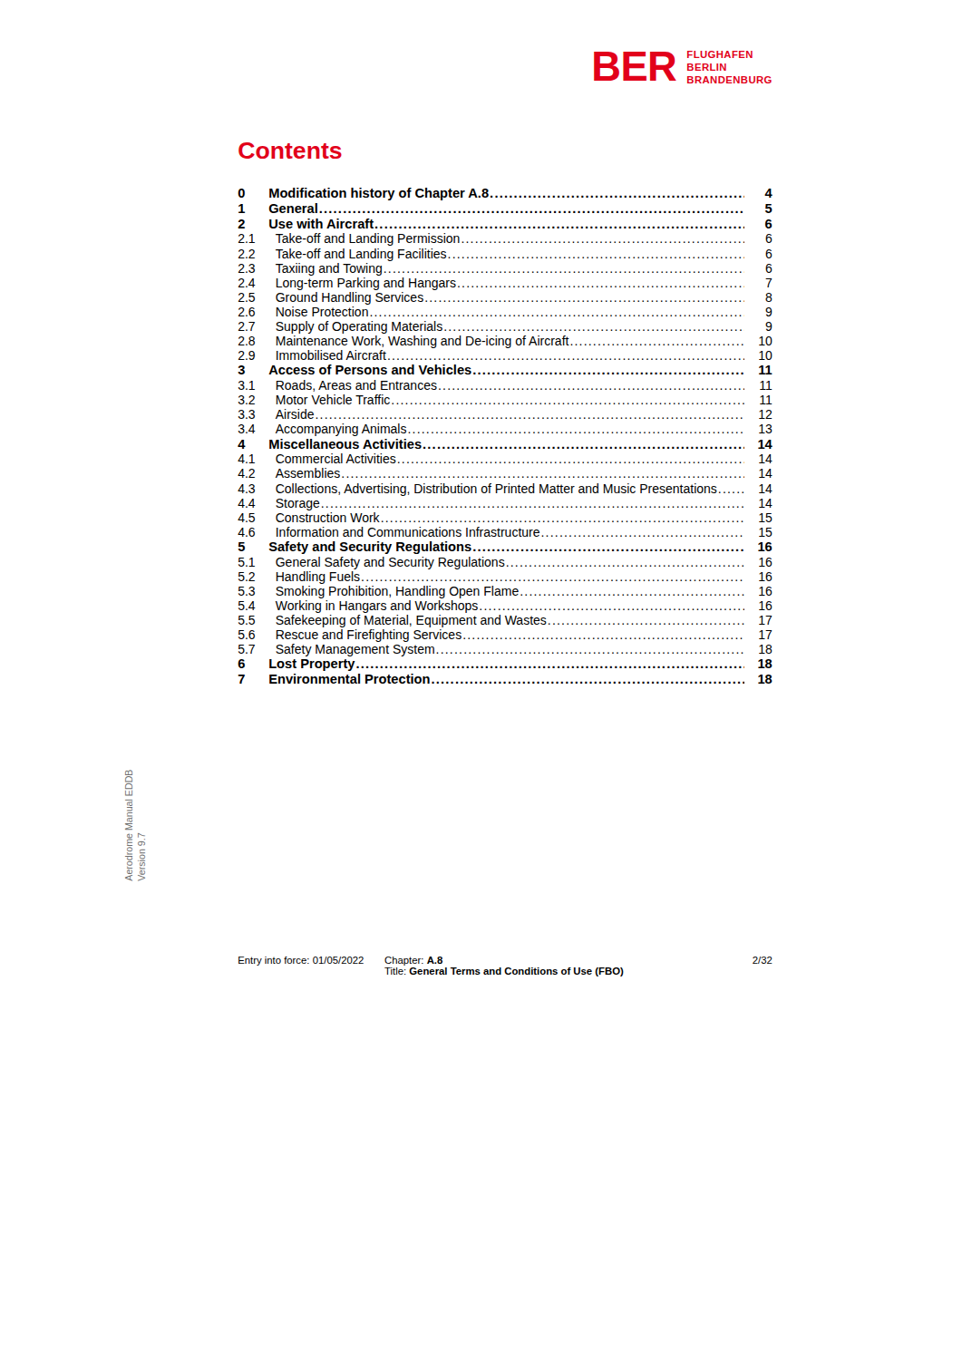BER
Flughafen
Berlin
Brandenburg
Contents
0 Modification history of Chapter A.8 .................................................................................................. 4
1 General ................................................................................................................................. 5
2 Use with Aircraft ............................................................................................................. 6
2.1 Take-off and Landing Permission ................................................................................. 6
2.2 Take-off and Landing Facilities ..................................................................................... 6
2.3 Taxiing and Towing ................................................................................................. 6
2.4 Long-term Parking and Hangars ................................................................................. 7
2.5 Ground Handling Services ..................................................................................... 8
2.6 Noise Protection ..................................................................................................... 9
2.7 Supply of Operating Materials ..................................................................................... 9
2.8 Maintenance Work, Washing and De-icing of Aircraft ................................................. 10
2.9 Immobilised Aircraft ................................................................................................. 10
3 Access of Persons and Vehicles ................................................................................. 11
3.1 Roads, Areas and Entrances ................................................................................. 11
3.2 Motor Vehicle Traffic ................................................................................................. 11
3.3 Airside ................................................................................................................. 12
3.4 Accompanying Animals ..................................................................................... 13
4 Miscellaneous Activities ................................................................................................. 14
4.1 Commercial Activities ................................................................................................. 14
4.2 Assemblies ................................................................................................................. 14
4.3 Collections, Advertising, Distribution of Printed Matter and Music Presentations ....................... 14
4.4 Storage ................................................................................................................. 14
4.5 Construction Work ................................................................................................. 15
4.6 Information and Communications Infrastructure ......................................................... 15
5 Safety and Security Regulations ................................................................................. 16
5.1 General Safety and Security Regulations ................................................................. 16
5.2 Handling Fuels ..................................................................................................... 16
5.3 Smoking Prohibition, Handling Open Flame ............................................................. 16
5.4 Working in Hangars and Workshops ............................................................................. 16
5.5 Safekeeping of Material, Equipment and Wastes ....................................................... 17
5.6 Rescue and Firefighting Services ................................................................................. 17
5.7 Safety Management System ..................................................................................... 18
6 Lost Property ................................................................................................................. 18
7 Environmental Protection ................................................................................................. 18
Aerodrome Manual EDDB Version 9.7
Entry into force: 01/05/2022
Chapter: A.8 Title: General Terms and Conditions of Use (FBO)
2/32